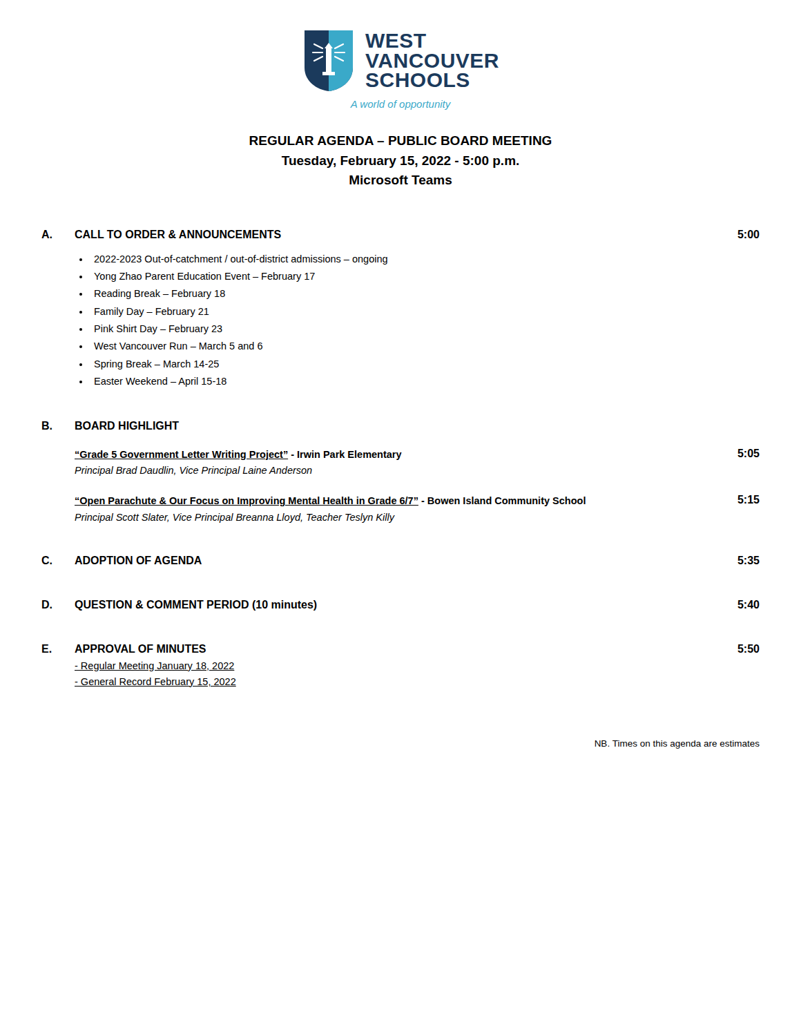WEST
VANCOUVER
SCHOOLS
A world of opportunity
REGULAR AGENDA – PUBLIC BOARD MEETING Tuesday, February 15, 2022 - 5:00 p.m. Microsoft Teams
A.
CALL TO ORDER & ANNOUNCEMENTS
5:00
2022-2023 Out-of-catchment / out-of-district admissions – ongoing
Yong Zhao Parent Education Event – February 17
Reading Break – February 18
Family Day – February 21
Pink Shirt Day – February 23
West Vancouver Run – March 5 and 6
Spring Break – March 14-25
Easter Weekend – April 15-18
B.
BOARD HIGHLIGHT
“Grade 5 Government Letter Writing Project” - Irwin Park Elementary Principal Brad Daudlin, Vice Principal Laine Anderson
5:05
“Open Parachute & Our Focus on Improving Mental Health in Grade 6/7” - Bowen Island Community School Principal Scott Slater, Vice Principal Breanna Lloyd, Teacher Teslyn Killy
5:15
C.
ADOPTION OF AGENDA
5:35
D.
QUESTION & COMMENT PERIOD (10 minutes)
5:40
E.
APPROVAL OF MINUTES
5:50
- Regular Meeting January 18, 2022
- General Record February 15, 2022
NB. Times on this agenda are estimates